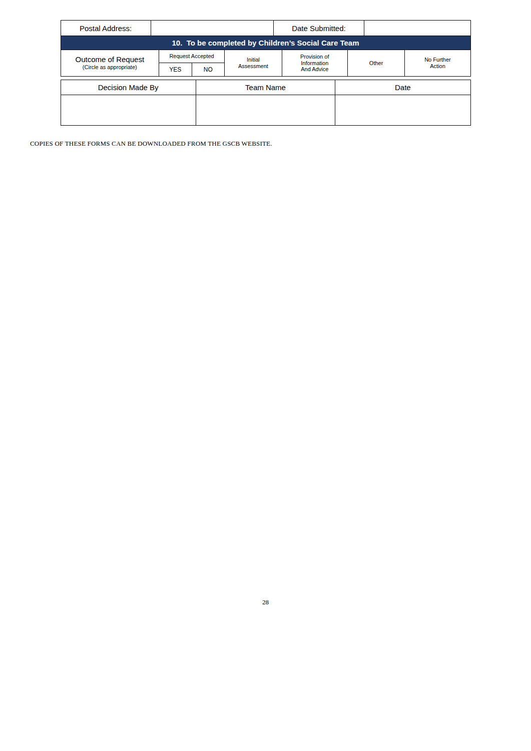| Postal Address: | | Date Submitted: | |
| 10. To be completed by Children’s Social Care Team |
| Outcome of Request (Circle as appropriate) | Request Accepted | Initial Assessment | Provision of Information And Advice | Other | No Further Action |
| YES | NO |
| Decision Made By | Team Name | Date |
COPIES OF THESE FORMS CAN BE DOWNLOADED FROM THE GSCB WEBSITE.
28